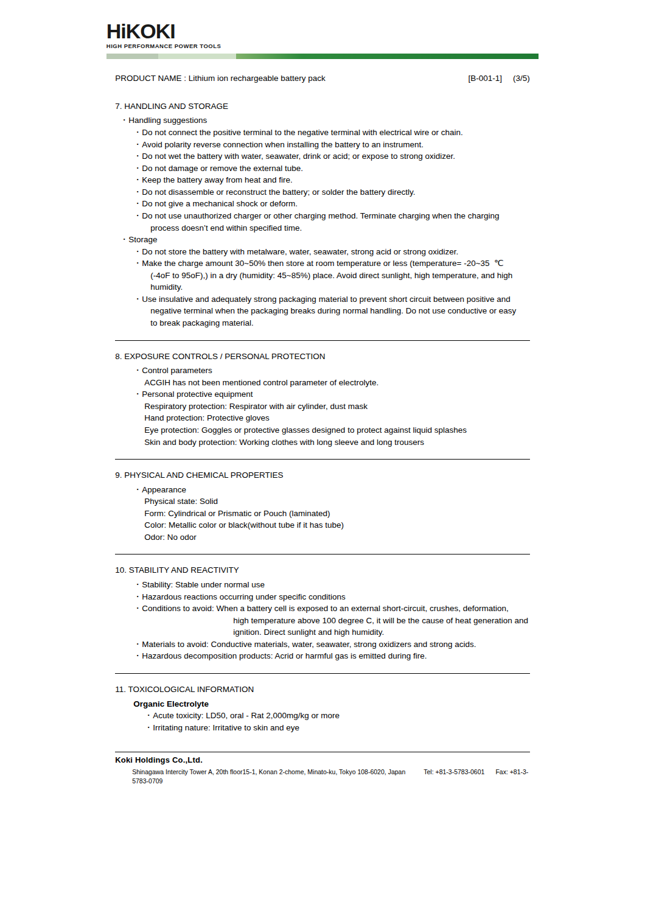HiKOKI
HIGH PERFORMANCE POWER TOOLS
PRODUCT NAME : Lithium ion rechargeable battery pack
[B-001-1](3/5)
7. HANDLING AND STORAGE
Handling suggestions
Do not connect the positive terminal to the negative terminal with electrical wire or chain.
Avoid polarity reverse connection when installing the battery to an instrument.
Do not wet the battery with water, seawater, drink or acid; or expose to strong oxidizer.
Do not damage or remove the external tube.
Keep the battery away from heat and fire.
Do not disassemble or reconstruct the battery; or solder the battery directly.
Do not give a mechanical shock or deform.
Do not use unauthorized charger or other charging method. Terminate charging when the charging
process doesn’t end within specified time.
Storage
Do not store the battery with metalware, water, seawater, strong acid or strong oxidizer.
Make the charge amount 30~50% then store at room temperature or less (temperature= -20~35 ℃
(-4oF to 95oF),) in a dry (humidity: 45~85%) place. Avoid direct sunlight, high temperature, and high
humidity.
Use insulative and adequately strong packaging material to prevent short circuit between positive and
negative terminal when the packaging breaks during normal handling. Do not use conductive or easy
to break packaging material.
8. EXPOSURE CONTROLS / PERSONAL PROTECTION
Control parameters
ACGIH has not been mentioned control parameter of electrolyte.
Personal protective equipment
Respiratory protection: Respirator with air cylinder, dust mask
Hand protection: Protective gloves
Eye protection: Goggles or protective glasses designed to protect against liquid splashes
Skin and body protection: Working clothes with long sleeve and long trousers
9. PHYSICAL AND CHEMICAL PROPERTIES
Appearance
Physical state: Solid
Form: Cylindrical or Prismatic or Pouch (laminated)
Color: Metallic color or black(without tube if it has tube)
Odor: No odor
10. STABILITY AND REACTIVITY
Stability: Stable under normal use
Hazardous reactions occurring under specific conditions
Conditions to avoid: When a battery cell is exposed to an external short-circuit, crushes, deformation,
high temperature above 100 degree C, it will be the cause of heat generation and
ignition. Direct sunlight and high humidity.
Materials to avoid: Conductive materials, water, seawater, strong oxidizers and strong acids.
Hazardous decomposition products: Acrid or harmful gas is emitted during fire.
11. TOXICOLOGICAL INFORMATION
Organic Electrolyte
Acute toxicity: LD50, oral - Rat 2,000mg/kg or more
Irritating nature: Irritative to skin and eye
Koki Holdings Co.,Ltd.
Shinagawa Intercity Tower A, 20th floor15-1, Konan 2-chome, Minato-ku, Tokyo 108-6020, JapanTel: +81-3-5783-0601 Fax: +81-3-5783-0709